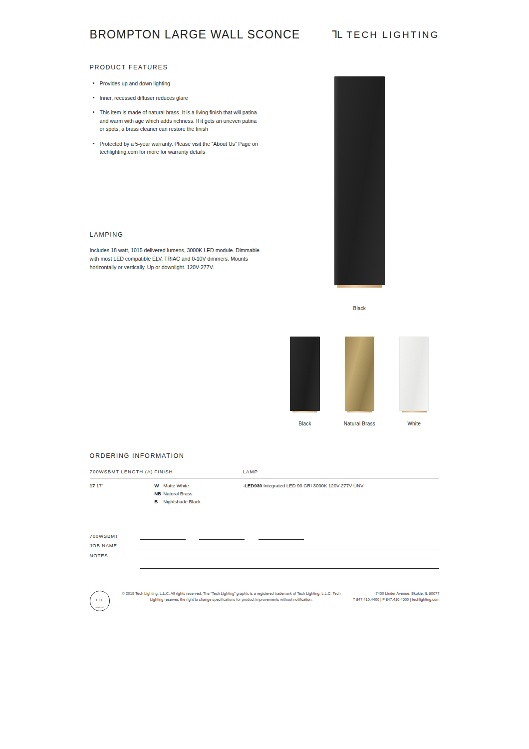Brompton Large Wall Sconce
⅂L TECH LIGHTING
Product Features
Provides up and down lighting
Inner, recessed diffuser reduces glare
This item is made of natural brass. It is a living finish that will patina and warm with age which adds richness. If it gets an uneven patina or spots, a brass cleaner can restore the finish
Protected by a 5-year warranty. Please visit the “About Us” Page on techlighting.com for more for warranty details
Lamping
Includes 18 watt, 1015 delivered lumens, 3000K LED module. Dimmable with most LED compatible ELV, TRIAC and 0-10V dimmers. Mounts horizontally or vertically. Up or downlight. 120V-277V.
Black
Black
Natural Brass
White
Ordering Information
| 700WSBMT Length (A) | Finish | Lamp |
| --- | --- | --- |
| 17 17" | W Matte White NB Natural Brass B Nightshade Black | -LED930 Integrated LED 90 CRI 3000K 120V-277V UNV |
700WSBMT
Job Name
Notes
ETL
© 2019 Tech Lighting, L.L.C. All rights reserved. The “Tech Lighting” graphic is a registered trademark of Tech Lighting, L.L.C. Tech
Lighting reserves the right to change specifications for product improvements without notification.
7400 Linder Avenue, Skokie, IL 60077
T 847.410.4400 | F 847.410.4500 | techlighting.com